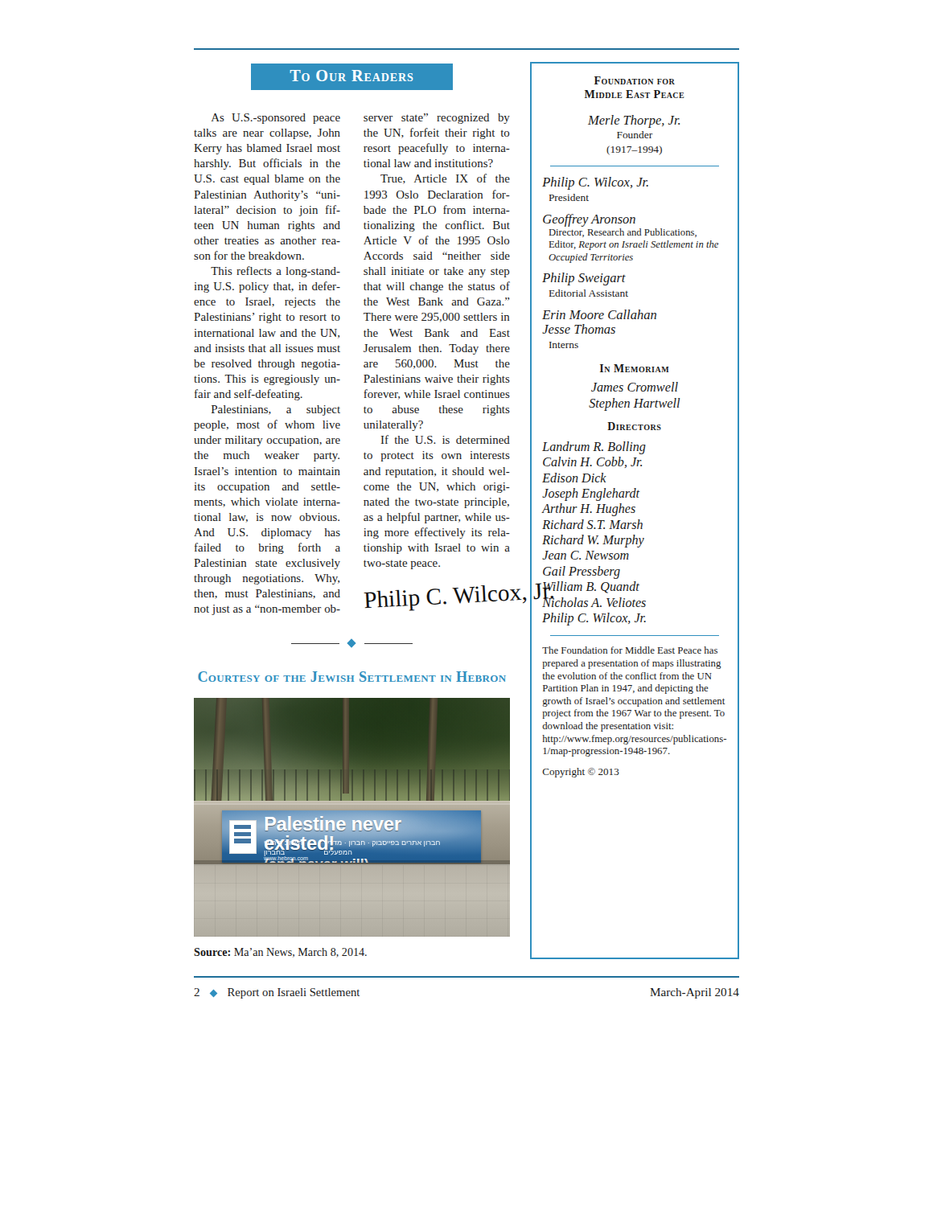To Our Readers
As U.S.-sponsored peace talks are near collapse, John Kerry has blamed Israel most harshly. But officials in the U.S. cast equal blame on the Palestinian Authority’s “unilateral” decision to join fifteen UN human rights and other treaties as another reason for the breakdown.
This reflects a long-standing U.S. policy that, in deference to Israel, rejects the Palestinians’ right to resort to international law and the UN, and insists that all issues must be resolved through negotiations. This is egregiously unfair and self-defeating.
Palestinians, a subject people, most of whom live under military occupation, are the much weaker party. Israel’s intention to maintain its occupation and settlements, which violate international law, is now obvious. And U.S. diplomacy has failed to bring forth a Palestinian state exclusively through negotiations. Why, then, must Palestinians, and not just as a “non-member observer state” recognized by the UN, forfeit their right to resort peacefully to international law and institutions?
True, Article IX of the 1993 Oslo Declaration forbade the PLO from internationalizing the conflict. But Article V of the 1995 Oslo Accords said “neither side shall initiate or take any step that will change the status of the West Bank and Gaza.” There were 295,000 settlers in the West Bank and East Jerusalem then. Today there are 560,000. Must the Palestinians waive their rights forever, while Israel continues to abuse these rights unilaterally?
If the U.S. is determined to protect its own interests and reputation, it should welcome the UN, which originated the two-state principle, as a helpful partner, while using more effectively its relationship with Israel to win a two-state peace.
Philip C. Wilcox, Jr.
Courtesy of the Jewish Settlement in Hebron
Palestine never existed!
(and never will)
הישוב היהודי בחברון חברון אתרים בפייסבוק · חברון · מדריך המפעלים
www.hebron.com
Source: Ma’an News, March 8, 2014.
Foundation for
Middle East Peace
Merle Thorpe, Jr.
Founder
(1917–1994)
Philip C. Wilcox, Jr.
President
Geoffrey Aronson
Director, Research and Publications, Editor, Report on Israeli Settlement in the Occupied Territories
Philip Sweigart
Editorial Assistant
Erin Moore Callahan
Jesse Thomas
Interns
In Memoriam
James Cromwell
Stephen Hartwell
Directors
Landrum R. Bolling
Calvin H. Cobb, Jr.
Edison Dick
Joseph Englehardt
Arthur H. Hughes
Richard S.T. Marsh
Richard W. Murphy
Jean C. Newsom
Gail Pressberg
William B. Quandt
Nicholas A. Veliotes
Philip C. Wilcox, Jr.
The Foundation for Middle East Peace has prepared a presentation of maps illustrating the evolution of the conflict from the UN Partition Plan in 1947, and depicting the growth of Israel’s occupation and settlement project from the 1967 War to the present. To download the presentation visit: http://www.fmep.org/resources/publications-1/map-progression-1948-1967.
Copyright © 2013
2 Report on Israeli Settlement
March-April 2014